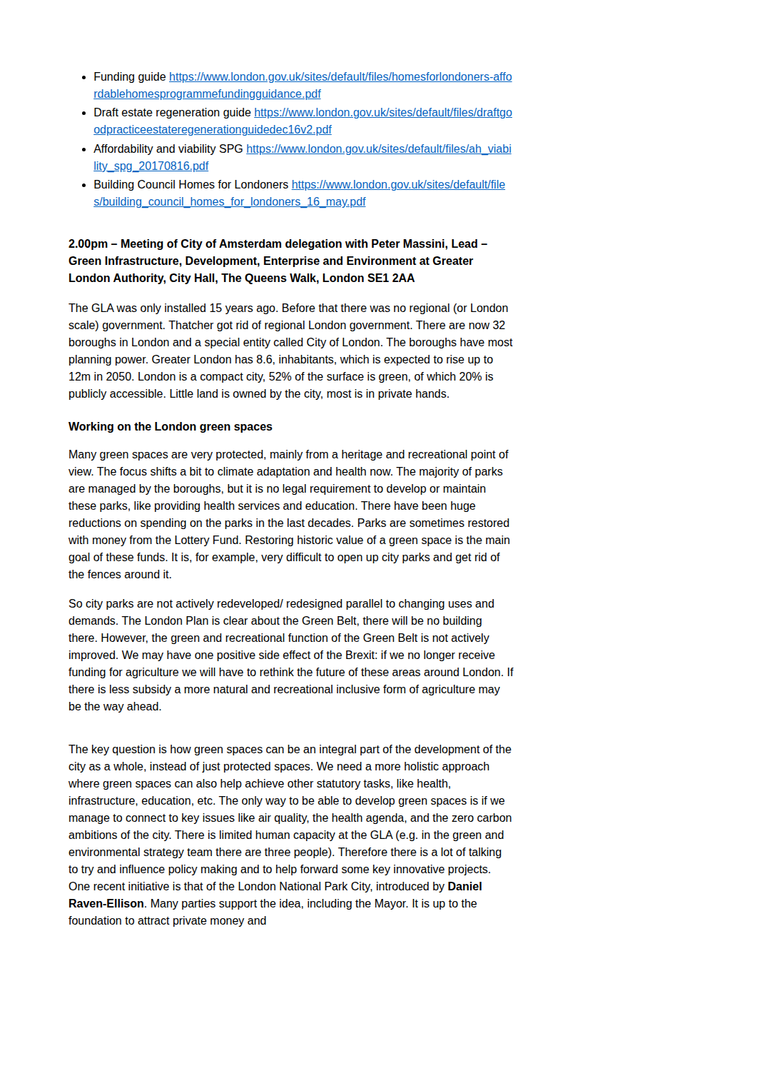Funding guide https://www.london.gov.uk/sites/default/files/homesforlondoners-affordablehomesprogrammefundingguidance.pdf
Draft estate regeneration guide https://www.london.gov.uk/sites/default/files/draftgoodpracticeestateregenerationguidedec16v2.pdf
Affordability and viability SPG https://www.london.gov.uk/sites/default/files/ah_viability_spg_20170816.pdf
Building Council Homes for Londoners https://www.london.gov.uk/sites/default/files/building_council_homes_for_londoners_16_may.pdf
2.00pm – Meeting of City of Amsterdam delegation with Peter Massini, Lead – Green Infrastructure, Development, Enterprise and Environment at Greater London Authority, City Hall, The Queens Walk, London SE1 2AA
The GLA was only installed 15 years ago. Before that there was no regional (or London scale) government. Thatcher got rid of regional London government. There are now 32 boroughs in London and a special entity called City of London. The boroughs have most planning power. Greater London has 8.6, inhabitants, which is expected to rise up to 12m in 2050. London is a compact city, 52% of the surface is green, of which 20% is publicly accessible. Little land is owned by the city, most is in private hands.
Working on the London green spaces
Many green spaces are very protected, mainly from a heritage and recreational point of view. The focus shifts a bit to climate adaptation and health now. The majority of parks are managed by the boroughs, but it is no legal requirement to develop or maintain these parks, like providing health services and education. There have been huge reductions on spending on the parks in the last decades. Parks are sometimes restored with money from the Lottery Fund. Restoring historic value of a green space is the main goal of these funds. It is, for example, very difficult to open up city parks and get rid of the fences around it.
So city parks are not actively redeveloped/ redesigned parallel to changing uses and demands. The London Plan is clear about the Green Belt, there will be no building there. However, the green and recreational function of the Green Belt is not actively improved. We may have one positive side effect of the Brexit: if we no longer receive funding for agriculture we will have to rethink the future of these areas around London. If there is less subsidy a more natural and recreational inclusive form of agriculture may be the way ahead.
The key question is how green spaces can be an integral part of the development of the city as a whole, instead of just protected spaces. We need a more holistic approach where green spaces can also help achieve other statutory tasks, like health, infrastructure, education, etc. The only way to be able to develop green spaces is if we manage to connect to key issues like air quality, the health agenda, and the zero carbon ambitions of the city. There is limited human capacity at the GLA (e.g. in the green and environmental strategy team there are three people). Therefore there is a lot of talking to try and influence policy making and to help forward some key innovative projects. One recent initiative is that of the London National Park City, introduced by Daniel Raven-Ellison. Many parties support the idea, including the Mayor. It is up to the foundation to attract private money and